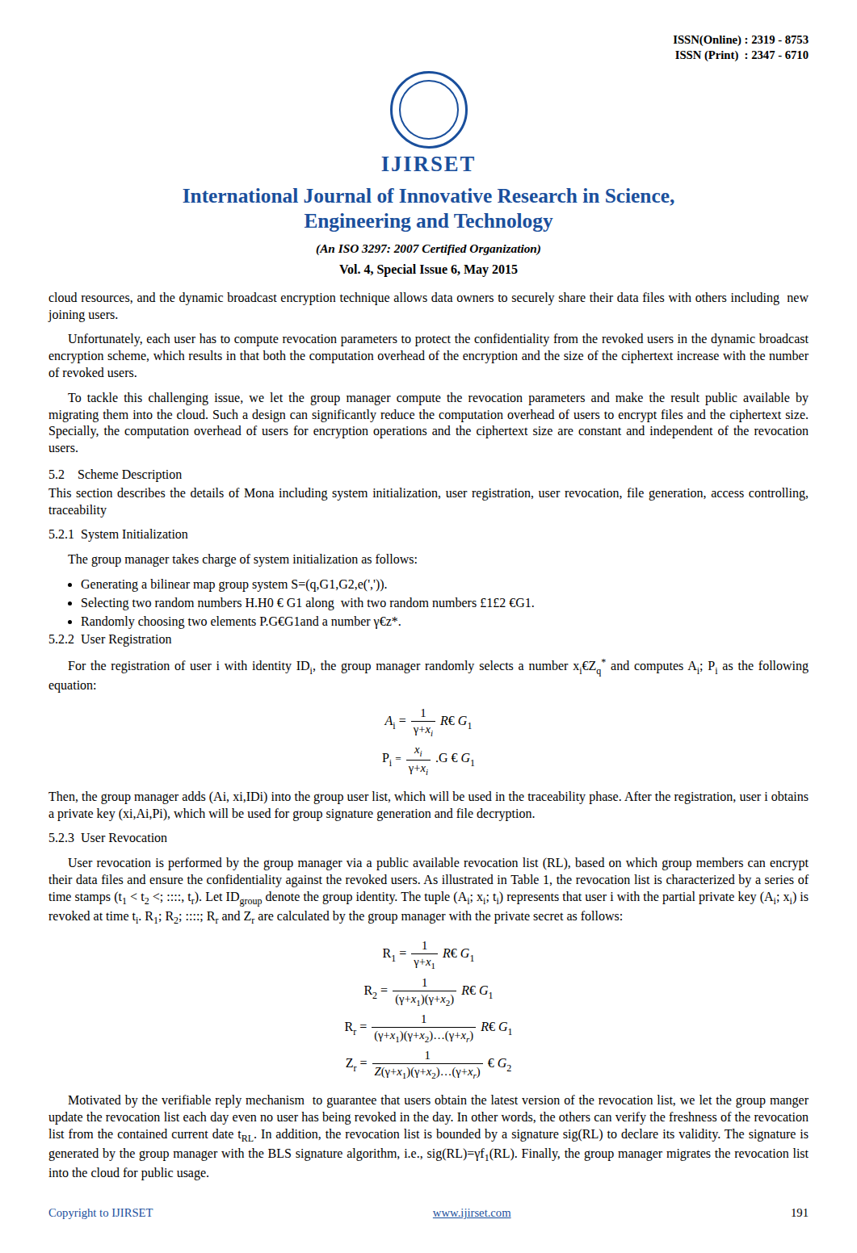ISSN(Online) : 2319 - 8753
ISSN (Print) : 2347 - 6710
IJIRSET
International Journal of Innovative Research in Science,
Engineering and Technology
(An ISO 3297: 2007 Certified Organization)
Vol. 4, Special Issue 6, May 2015
cloud resources, and the dynamic broadcast encryption technique allows data owners to securely share their data files with others including new joining users.
Unfortunately, each user has to compute revocation parameters to protect the confidentiality from the revoked users in the dynamic broadcast encryption scheme, which results in that both the computation overhead of the encryption and the size of the ciphertext increase with the number of revoked users.
To tackle this challenging issue, we let the group manager compute the revocation parameters and make the result public available by migrating them into the cloud. Such a design can significantly reduce the computation overhead of users to encrypt files and the ciphertext size. Specially, the computation overhead of users for encryption operations and the ciphertext size are constant and independent of the revocation users.
5.2 Scheme Description
This section describes the details of Mona including system initialization, user registration, user revocation, file generation, access controlling, traceability
5.2.1 System Initialization
The group manager takes charge of system initialization as follows:
Generating a bilinear map group system S=(q,G1,G2,e(',')).
Selecting two random numbers H.H0 € G1 along with two random numbers £1£2 €G1.
Randomly choosing two elements P.G€G1and a number γ€z*.
5.2.2 User Registration
For the registration of user i with identity IDi, the group manager randomly selects a number xi€Zq* and computes Ai; Pi as the following equation:
Ai = 1 γ+xi R€ G1
Pi = xi γ+xi .G € G1
Then, the group manager adds (Ai, xi,IDi) into the group user list, which will be used in the traceability phase. After the registration, user i obtains a private key (xi,Ai,Pi), which will be used for group signature generation and file decryption.
5.2.3 User Revocation
User revocation is performed by the group manager via a public available revocation list (RL), based on which group members can encrypt their data files and ensure the confidentiality against the revoked users. As illustrated in Table 1, the revocation list is characterized by a series of time stamps (t1 < t2 <; ::::, tr). Let IDgroup denote the group identity. The tuple (Ai; xi; ti) represents that user i with the partial private key (Ai; xi) is revoked at time ti. R1; R2; ::::; Rr and Zr are calculated by the group manager with the private secret as follows:
R1 = 1 γ+x1 R€ G1
R2 = 1(γ+x1)(γ+x2) R€ G1
Rr = 1(γ+x1)(γ+x2)…(γ+xr) R€ G1
Zr = 1 Z(γ+x1)(γ+x2)…(γ+xr) € G2
Motivated by the verifiable reply mechanism to guarantee that users obtain the latest version of the revocation list, we let the group manger update the revocation list each day even no user has being revoked in the day. In other words, the others can verify the freshness of the revocation list from the contained current date tRL. In addition, the revocation list is bounded by a signature sig(RL) to declare its validity. The signature is generated by the group manager with the BLS signature algorithm, i.e., sig(RL)=γf1(RL). Finally, the group manager migrates the revocation list into the cloud for public usage.
Copyright to IJIRSET www.ijirset.com 191